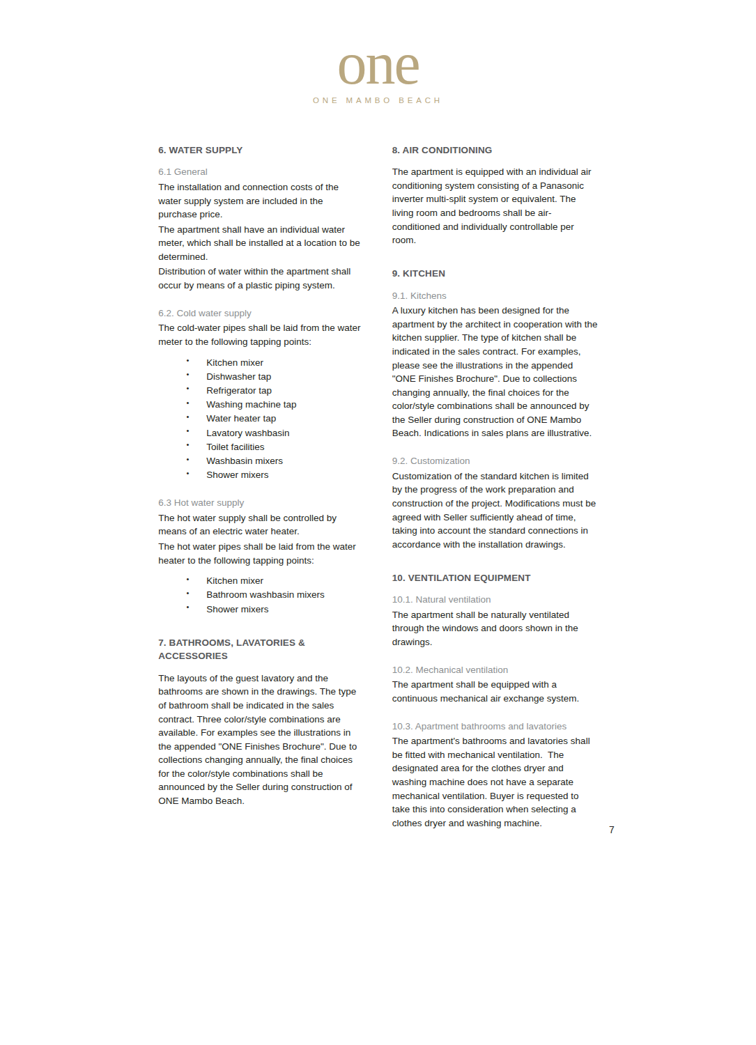one
One Mambo Beach
6. WATER SUPPLY
6.1 General
The installation and connection costs of the water supply system are included in the purchase price.
The apartment shall have an individual water meter, which shall be installed at a location to be determined.
Distribution of water within the apartment shall occur by means of a plastic piping system.
6.2. Cold water supply
The cold-water pipes shall be laid from the water meter to the following tapping points:
Kitchen mixer
Dishwasher tap
Refrigerator tap
Washing machine tap
Water heater tap
Lavatory washbasin
Toilet facilities
Washbasin mixers
Shower mixers
6.3 Hot water supply
The hot water supply shall be controlled by means of an electric water heater.
The hot water pipes shall be laid from the water heater to the following tapping points:
Kitchen mixer
Bathroom washbasin mixers
Shower mixers
7. BATHROOMS, LAVATORIES & ACCESSORIES
The layouts of the guest lavatory and the bathrooms are shown in the drawings. The type of bathroom shall be indicated in the sales contract. Three color/style combinations are available. For examples see the illustrations in the appended "ONE Finishes Brochure". Due to collections changing annually, the final choices for the color/style combinations shall be announced by the Seller during construction of ONE Mambo Beach.
8. AIR CONDITIONING
The apartment is equipped with an individual air conditioning system consisting of a Panasonic inverter multi-split system or equivalent. The living room and bedrooms shall be air-conditioned and individually controllable per room.
9. KITCHEN
9.1. Kitchens
A luxury kitchen has been designed for the apartment by the architect in cooperation with the kitchen supplier. The type of kitchen shall be indicated in the sales contract. For examples, please see the illustrations in the appended "ONE Finishes Brochure". Due to collections changing annually, the final choices for the color/style combinations shall be announced by the Seller during construction of ONE Mambo Beach. Indications in sales plans are illustrative.
9.2. Customization
Customization of the standard kitchen is limited by the progress of the work preparation and construction of the project. Modifications must be agreed with Seller sufficiently ahead of time, taking into account the standard connections in accordance with the installation drawings.
10. VENTILATION EQUIPMENT
10.1. Natural ventilation
The apartment shall be naturally ventilated through the windows and doors shown in the drawings.
10.2. Mechanical ventilation
The apartment shall be equipped with a continuous mechanical air exchange system.
10.3. Apartment bathrooms and lavatories
The apartment's bathrooms and lavatories shall be fitted with mechanical ventilation. The designated area for the clothes dryer and washing machine does not have a separate mechanical ventilation. Buyer is requested to take this into consideration when selecting a clothes dryer and washing machine.
7